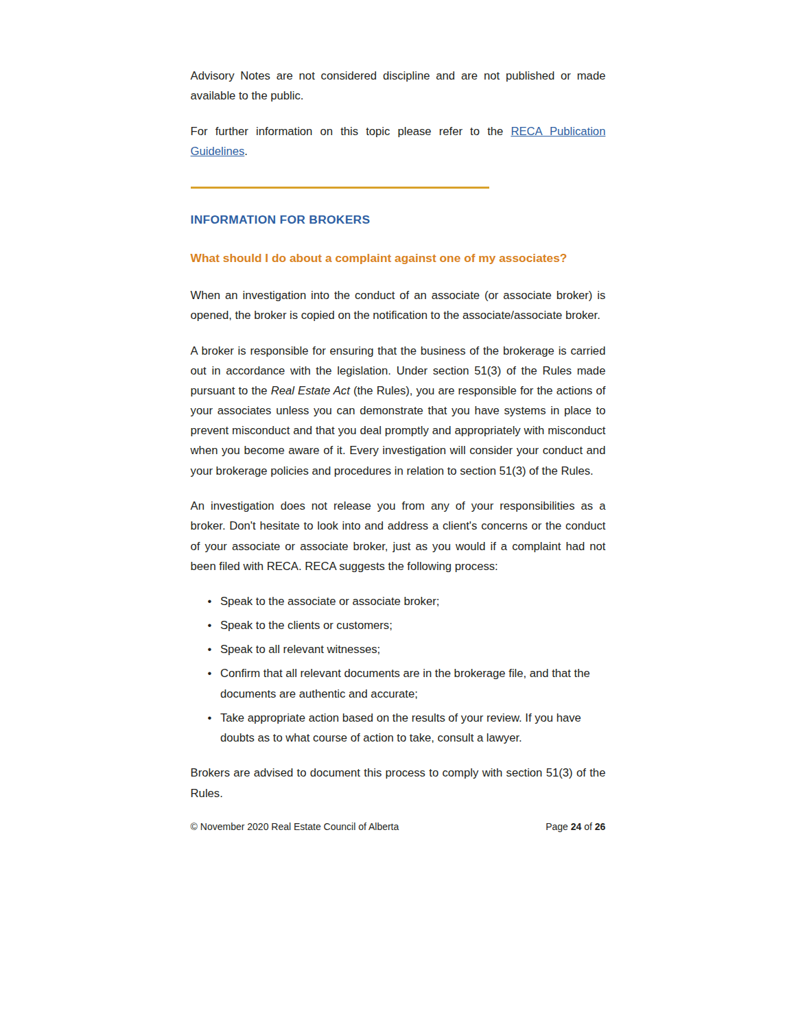Advisory Notes are not considered discipline and are not published or made available to the public.
For further information on this topic please refer to the RECA Publication Guidelines.
Information for Brokers
What should I do about a complaint against one of my associates?
When an investigation into the conduct of an associate (or associate broker) is opened, the broker is copied on the notification to the associate/associate broker.
A broker is responsible for ensuring that the business of the brokerage is carried out in accordance with the legislation. Under section 51(3) of the Rules made pursuant to the Real Estate Act (the Rules), you are responsible for the actions of your associates unless you can demonstrate that you have systems in place to prevent misconduct and that you deal promptly and appropriately with misconduct when you become aware of it. Every investigation will consider your conduct and your brokerage policies and procedures in relation to section 51(3) of the Rules.
An investigation does not release you from any of your responsibilities as a broker. Don't hesitate to look into and address a client's concerns or the conduct of your associate or associate broker, just as you would if a complaint had not been filed with RECA. RECA suggests the following process:
Speak to the associate or associate broker;
Speak to the clients or customers;
Speak to all relevant witnesses;
Confirm that all relevant documents are in the brokerage file, and that the documents are authentic and accurate;
Take appropriate action based on the results of your review. If you have doubts as to what course of action to take, consult a lawyer.
Brokers are advised to document this process to comply with section 51(3) of the Rules.
© November 2020 Real Estate Council of Alberta
Page 24 of 26